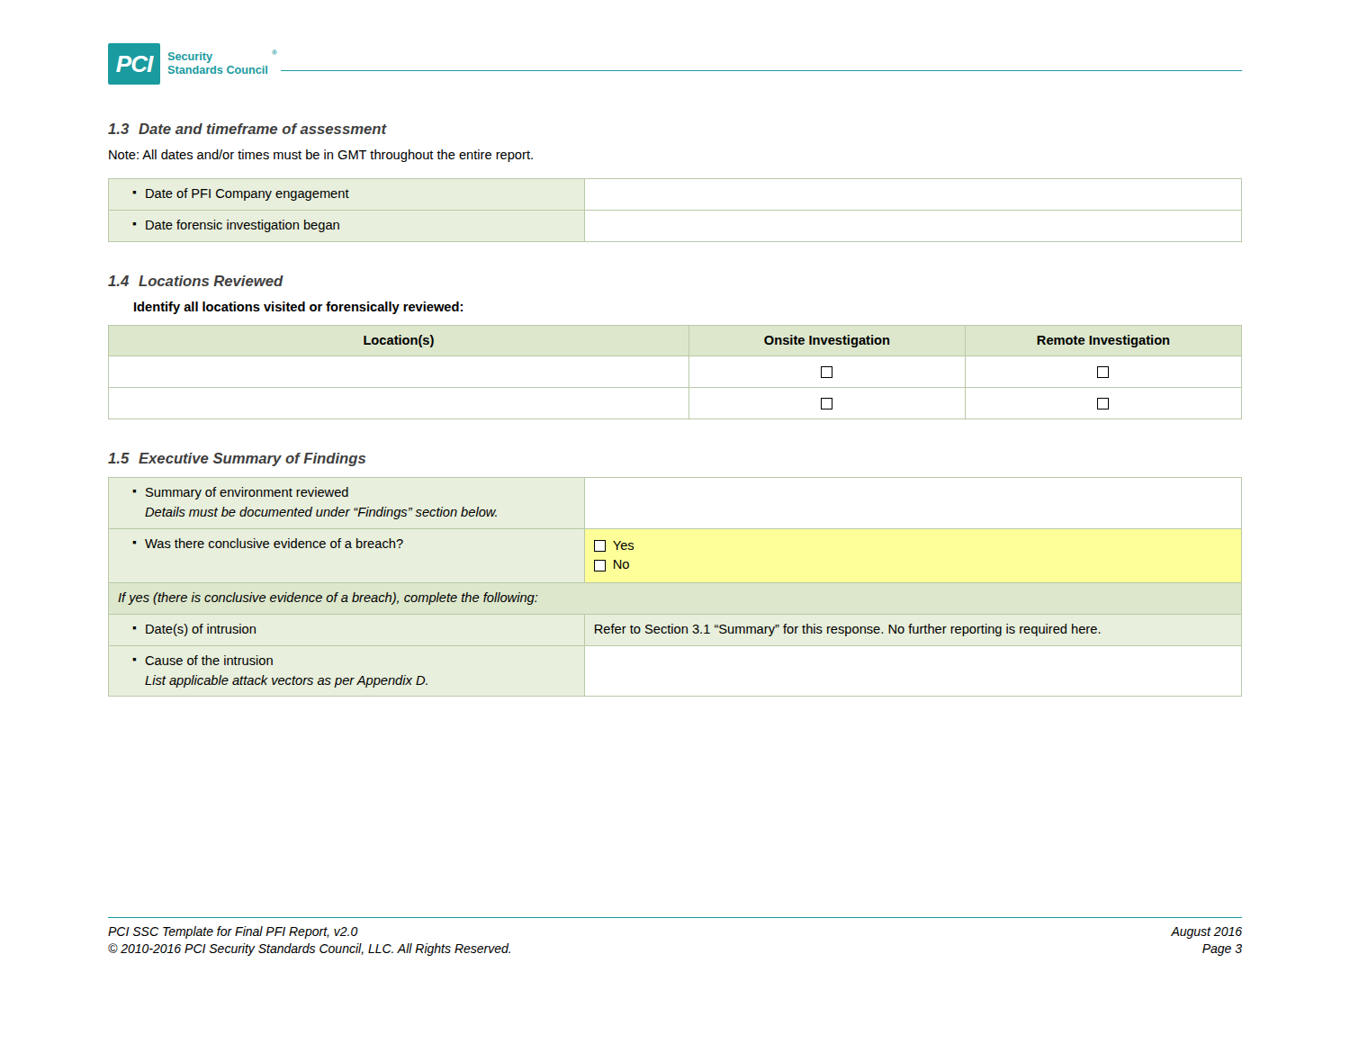PCI
Security
Standards Council®
1.3 Date and timeframe of assessment
Note: All dates and/or times must be in GMT throughout the entire report.
| Date of PFI Company engagement | |
| Date forensic investigation began | |
1.4 Locations Reviewed
Identify all locations visited or forensically reviewed:
| Location(s) | Onsite Investigation | Remote Investigation |
| --- | --- | --- |
1.5 Executive Summary of Findings
| Summary of environment reviewed Details must be documented under “Findings” section below. | |
| Was there conclusive evidence of a breach? | Yes No |
| If yes (there is conclusive evidence of a breach), complete the following: |
| Date(s) of intrusion | Refer to Section 3.1 “Summary” for this response. No further reporting is required here. |
| Cause of the intrusion List applicable attack vectors as per Appendix D. | |
PCI SSC Template for Final PFI Report, v2.0
© 2010-2016 PCI Security Standards Council, LLC. All Rights Reserved.
August 2016
Page 3